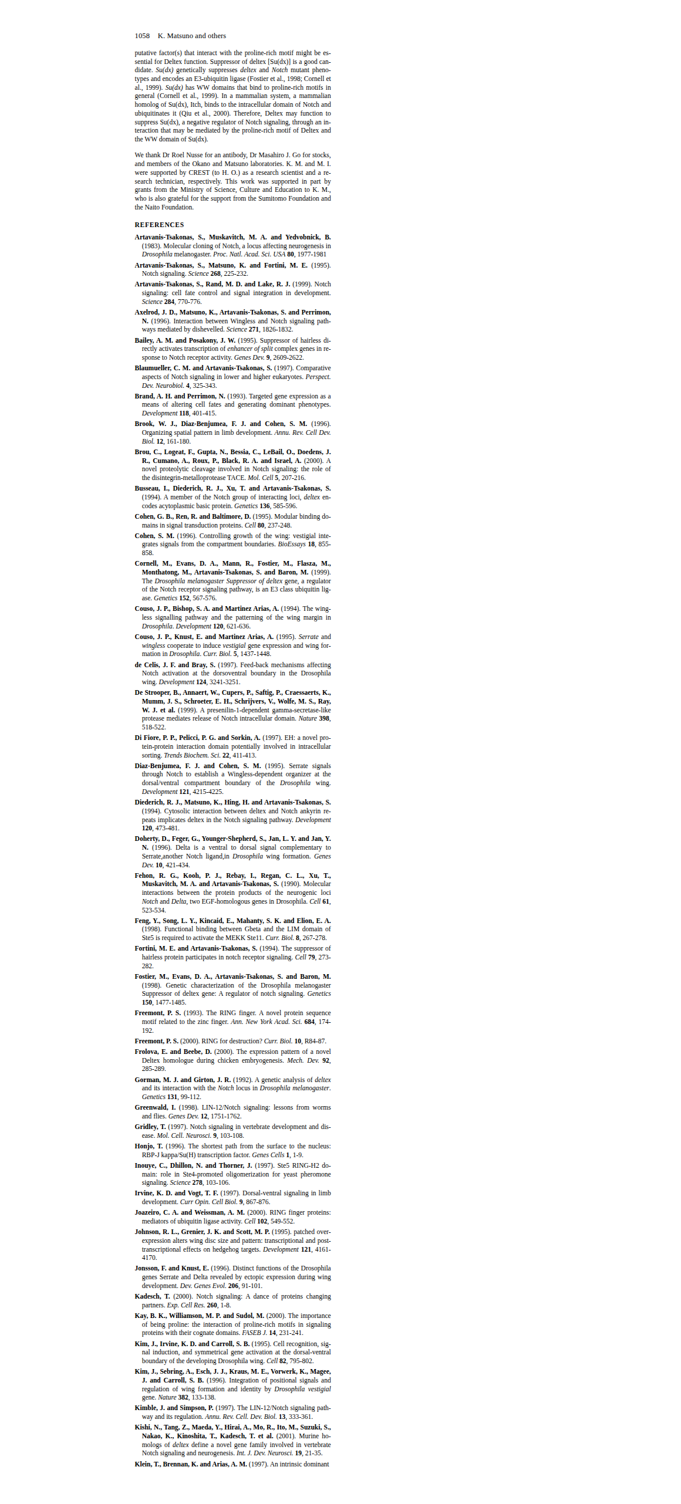1058 K. Matsuno and others
putative factor(s) that interact with the proline-rich motif might be essential for Deltex function. Suppressor of deltex [Su(dx)] is a good candidate. Su(dx) genetically suppresses deltex and Notch mutant phenotypes and encodes an E3-ubiquitin ligase (Fostier et al., 1998; Cornell et al., 1999). Su(dx) has WW domains that bind to proline-rich motifs in general (Cornell et al., 1999). In a mammalian system, a mammalian homolog of Su(dx), Itch, binds to the intracellular domain of Notch and ubiquitinates it (Qiu et al., 2000). Therefore, Deltex may function to suppress Su(dx), a negative regulator of Notch signaling, through an interaction that may be mediated by the proline-rich motif of Deltex and the WW domain of Su(dx).
We thank Dr Roel Nusse for an antibody, Dr Masahiro J. Go for stocks, and members of the Okano and Matsuno laboratories. K. M. and M. I. were supported by CREST (to H. O.) as a research scientist and a research technician, respectively. This work was supported in part by grants from the Ministry of Science, Culture and Education to K. M., who is also grateful for the support from the Sumitomo Foundation and the Naito Foundation.
References
Artavanis-Tsakonas, S., Muskavitch, M. A. and Yedvobnick, B. (1983). Molecular cloning of Notch, a locus affecting neurogenesis in Drosophila melanogaster. Proc. Natl. Acad. Sci. USA 80, 1977-1981
Artavanis-Tsakonas, S., Matsuno, K. and Fortini, M. E. (1995). Notch signaling. Science 268, 225-232.
Artavanis-Tsakonas, S., Rand, M. D. and Lake, R. J. (1999). Notch signaling: cell fate control and signal integration in development. Science 284, 770-776.
Axelrod, J. D., Matsuno, K., Artavanis-Tsakonas, S. and Perrimon, N. (1996). Interaction between Wingless and Notch signaling pathways mediated by dishevelled. Science 271, 1826-1832.
Bailey, A. M. and Posakony, J. W. (1995). Suppressor of hairless directly activates transcription of enhancer of split complex genes in response to Notch receptor activity. Genes Dev. 9, 2609-2622.
Blaumueller, C. M. and Artavanis-Tsakonas, S. (1997). Comparative aspects of Notch signaling in lower and higher eukaryotes. Perspect. Dev. Neurobiol. 4, 325-343.
Brand, A. H. and Perrimon, N. (1993). Targeted gene expression as a means of altering cell fates and generating dominant phenotypes. Development 118, 401-415.
Brook, W. J., Diaz-Benjumea, F. J. and Cohen, S. M. (1996). Organizing spatial pattern in limb development. Annu. Rev. Cell Dev. Biol. 12, 161-180.
Brou, C., Logeat, F., Gupta, N., Bessia, C., LeBail, O., Doedens, J. R., Cumano, A., Roux, P., Black, R. A. and Israel, A. (2000). A novel proteolytic cleavage involved in Notch signaling: the role of the disintegrin-metalloprotease TACE. Mol. Cell 5, 207-216.
Busseau, I., Diederich, R. J., Xu, T. and Artavanis-Tsakonas, S. (1994). A member of the Notch group of interacting loci, deltex encodes acytoplasmic basic protein. Genetics 136, 585-596.
Cohen, G. B., Ren, R. and Baltimore, D. (1995). Modular binding domains in signal transduction proteins. Cell 80, 237-248.
Cohen, S. M. (1996). Controlling growth of the wing: vestigial integrates signals from the compartment boundaries. BioEssays 18, 855-858.
Cornell, M., Evans, D. A., Mann, R., Fostier, M., Flasza, M., Monthatong, M., Artavanis-Tsakonas, S. and Baron, M. (1999). The Drosophila melanogaster Suppressor of deltex gene, a regulator of the Notch receptor signaling pathway, is an E3 class ubiquitin ligase. Genetics 152, 567-576.
Couso, J. P., Bishop, S. A. and Martinez Arias, A. (1994). The wingless signalling pathway and the patterning of the wing margin in Drosophila. Development 120, 621-636.
Couso, J. P., Knust, E. and Martinez Arias, A. (1995). Serrate and wingless cooperate to induce vestigial gene expression and wing formation in Drosophila. Curr. Biol. 5, 1437-1448.
de Celis, J. F. and Bray, S. (1997). Feed-back mechanisms affecting Notch activation at the dorsoventral boundary in the Drosophila wing. Development 124, 3241-3251.
De Strooper, B., Annaert, W., Cupers, P., Saftig, P., Craessaerts, K., Mumm, J. S., Schroeter, E. H., Schrijvers, V., Wolfe, M. S., Ray, W. J. et al. (1999). A presenilin-1-dependent gamma-secretase-like protease mediates release of Notch intracellular domain. Nature 398, 518-522.
Di Fiore, P. P., Pelicci, P. G. and Sorkin, A. (1997). EH: a novel protein-protein interaction domain potentially involved in intracellular sorting. Trends Biochem. Sci. 22, 411-413.
Diaz-Benjumea, F. J. and Cohen, S. M. (1995). Serrate signals through Notch to establish a Wingless-dependent organizer at the dorsal/ventral compartment boundary of the Drosophila wing. Development 121, 4215-4225.
Diederich, R. J., Matsuno, K., Hing, H. and Artavanis-Tsakonas, S. (1994). Cytosolic interaction between deltex and Notch ankyrin repeats implicates deltex in the Notch signaling pathway. Development 120, 473-481.
Doherty, D., Feger, G., Younger-Shepherd, S., Jan, L. Y. and Jan, Y. N. (1996). Delta is a ventral to dorsal signal complementary to Serrate,another Notch ligand,in Drosophila wing formation. Genes Dev. 10, 421-434.
Fehon, R. G., Kooh, P. J., Rebay, I., Regan, C. L., Xu, T., Muskavitch, M. A. and Artavanis-Tsakonas, S. (1990). Molecular interactions between the protein products of the neurogenic loci Notch and Delta, two EGF-homologous genes in Drosophila. Cell 61, 523-534.
Feng, Y., Song, L. Y., Kincaid, E., Mahanty, S. K. and Elion, E. A. (1998). Functional binding between Gbeta and the LIM domain of Ste5 is required to activate the MEKK Ste11. Curr. Biol. 8, 267-278.
Fortini, M. E. and Artavanis-Tsakonas, S. (1994). The suppressor of hairless protein participates in notch receptor signaling. Cell 79, 273-282.
Fostier, M., Evans, D. A., Artavanis-Tsakonas, S. and Baron, M. (1998). Genetic characterization of the Drosophila melanogaster Suppressor of deltex gene: A regulator of notch signaling. Genetics 150, 1477-1485.
Freemont, P. S. (1993). The RING finger. A novel protein sequence motif related to the zinc finger. Ann. New York Acad. Sci. 684, 174-192.
Freemont, P. S. (2000). RING for destruction? Curr. Biol. 10, R84-87.
Frolova, E. and Beebe, D. (2000). The expression pattern of a novel Deltex homologue during chicken embryogenesis. Mech. Dev. 92, 285-289.
Gorman, M. J. and Girton, J. R. (1992). A genetic analysis of deltex and its interaction with the Notch locus in Drosophila melanogaster. Genetics 131, 99-112.
Greenwald, I. (1998). LIN-12/Notch signaling: lessons from worms and flies. Genes Dev. 12, 1751-1762.
Gridley, T. (1997). Notch signaling in vertebrate development and disease. Mol. Cell. Neurosci. 9, 103-108.
Honjo, T. (1996). The shortest path from the surface to the nucleus: RBP-J kappa/Su(H) transcription factor. Genes Cells 1, 1-9.
Inouye, C., Dhillon, N. and Thorner, J. (1997). Ste5 RING-H2 domain: role in Ste4-promoted oligomerization for yeast pheromone signaling. Science 278, 103-106.
Irvine, K. D. and Vogt, T. F. (1997). Dorsal-ventral signaling in limb development. Curr Opin. Cell Biol. 9, 867-876.
Joazeiro, C. A. and Weissman, A. M. (2000). RING finger proteins: mediators of ubiquitin ligase activity. Cell 102, 549-552.
Johnson, R. L., Grenier, J. K. and Scott, M. P. (1995). patched overexpression alters wing disc size and pattern: transcriptional and post-transcriptional effects on hedgehog targets. Development 121, 4161-4170.
Jonsson, F. and Knust, E. (1996). Distinct functions of the Drosophila genes Serrate and Delta revealed by ectopic expression during wing development. Dev. Genes Evol. 206, 91-101.
Kadesch, T. (2000). Notch signaling: A dance of proteins changing partners. Exp. Cell Res. 260, 1-8.
Kay, B. K., Williamson, M. P. and Sudol, M. (2000). The importance of being proline: the interaction of proline-rich motifs in signaling proteins with their cognate domains. FASEB J. 14, 231-241.
Kim, J., Irvine, K. D. and Carroll, S. B. (1995). Cell recognition, signal induction, and symmetrical gene activation at the dorsal-ventral boundary of the developing Drosophila wing. Cell 82, 795-802.
Kim, J., Sebring, A., Esch, J. J., Kraus, M. E., Vorwerk, K., Magee, J. and Carroll, S. B. (1996). Integration of positional signals and regulation of wing formation and identity by Drosophila vestigial gene. Nature 382, 133-138.
Kimble, J. and Simpson, P. (1997). The LIN-12/Notch signaling pathway and its regulation. Annu. Rev. Cell. Dev. Biol. 13, 333-361.
Kishi, N., Tang, Z., Maeda, Y., Hirai, A., Mo, R., Ito, M., Suzuki, S., Nakao, K., Kinoshita, T., Kadesch, T. et al. (2001). Murine homologs of deltex define a novel gene family involved in vertebrate Notch signaling and neurogenesis. Int. J. Dev. Neurosci. 19, 21-35.
Klein, T., Brennan, K. and Arias, A. M. (1997). An intrinsic dominant